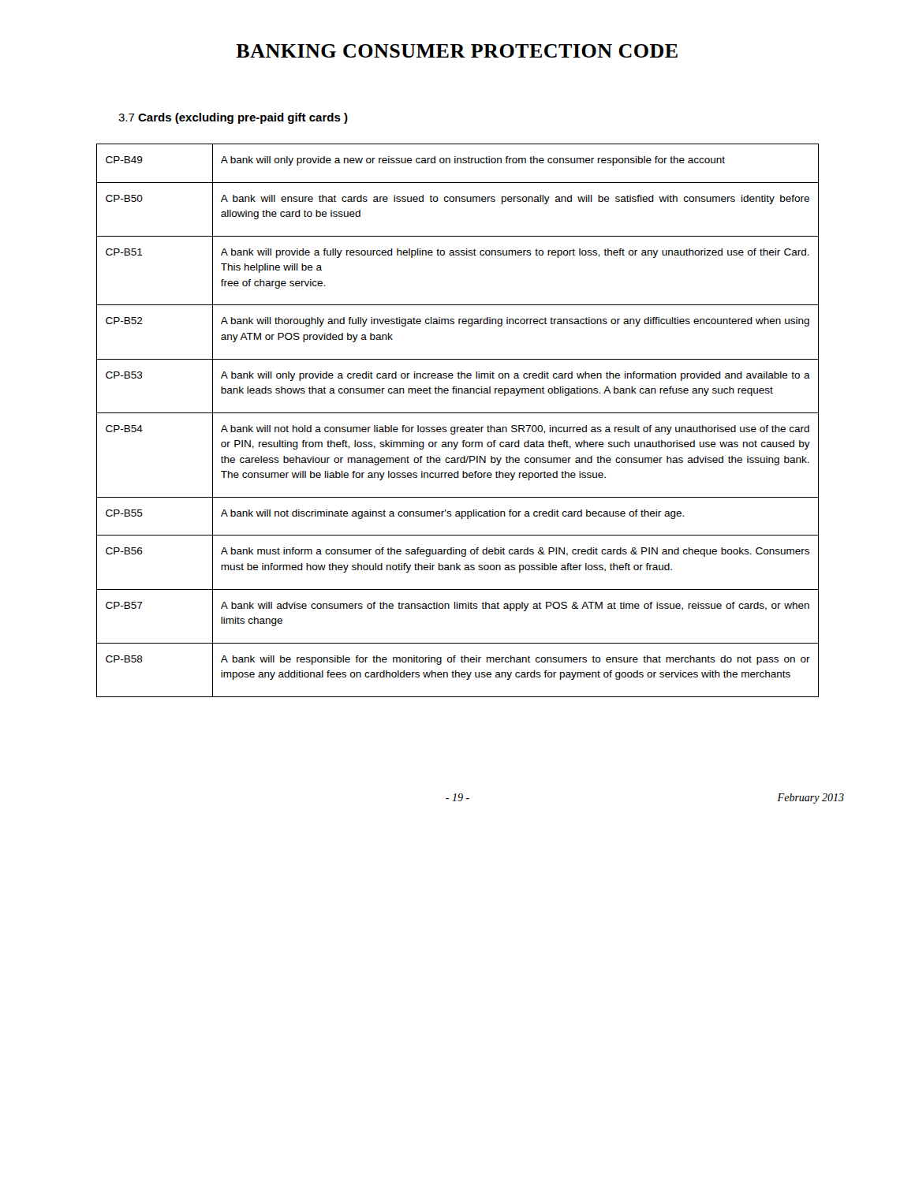BANKING CONSUMER PROTECTION CODE
3.7 Cards (excluding pre-paid gift cards )
| CP-B49 | A bank will only provide a new or reissue card on instruction from the consumer responsible for the account |
| CP-B50 | A bank will ensure that cards are issued to consumers personally and will be satisfied with consumers identity before allowing the card to be issued |
| CP-B51 | A bank will provide a fully resourced helpline to assist consumers to report loss, theft or any unauthorized use of their Card. This helpline will be a free of charge service. |
| CP-B52 | A bank will thoroughly and fully investigate claims regarding incorrect transactions or any difficulties encountered when using any ATM or POS provided by a bank |
| CP-B53 | A bank will only provide a credit card or increase the limit on a credit card when the information provided and available to a bank leads shows that a consumer can meet the financial repayment obligations. A bank can refuse any such request |
| CP-B54 | A bank will not hold a consumer liable for losses greater than SR700, incurred as a result of any unauthorised use of the card or PIN, resulting from theft, loss, skimming or any form of card data theft, where such unauthorised use was not caused by the careless behaviour or management of the card/PIN by the consumer and the consumer has advised the issuing bank. The consumer will be liable for any losses incurred before they reported the issue. |
| CP-B55 | A bank will not discriminate against a consumer's application for a credit card because of their age. |
| CP-B56 | A bank must inform a consumer of the safeguarding of debit cards & PIN, credit cards & PIN and cheque books. Consumers must be informed how they should notify their bank as soon as possible after loss, theft or fraud. |
| CP-B57 | A bank will advise consumers of the transaction limits that apply at POS & ATM at time of issue, reissue of cards, or when limits change |
| CP-B58 | A bank will be responsible for the monitoring of their merchant consumers to ensure that merchants do not pass on or impose any additional fees on cardholders when they use any cards for payment of goods or services with the merchants |
- 19 -
February 2013